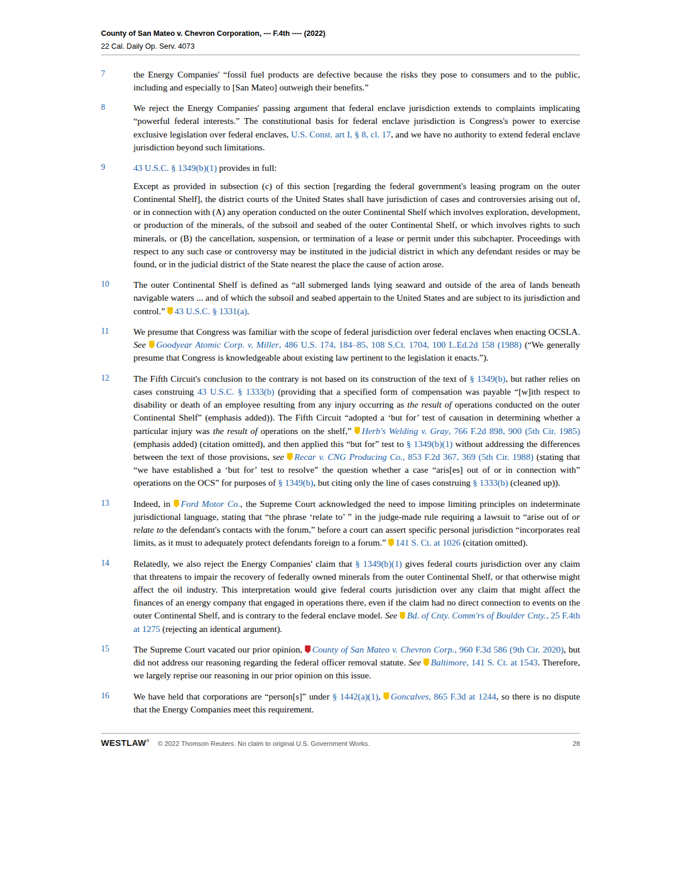County of San Mateo v. Chevron Corporation, --- F.4th ---- (2022)
22 Cal. Daily Op. Serv. 4073
the Energy Companies' “fossil fuel products are defective because the risks they pose to consumers and to the public, including and especially to [San Mateo] outweigh their benefits.”
We reject the Energy Companies' passing argument that federal enclave jurisdiction extends to complaints implicating “powerful federal interests.” The constitutional basis for federal enclave jurisdiction is Congress's power to exercise exclusive legislation over federal enclaves, U.S. Const. art I, § 8, cl. 17, and we have no authority to extend federal enclave jurisdiction beyond such limitations.
43 U.S.C. § 1349(b)(1) provides in full:
Except as provided in subsection (c) of this section [regarding the federal government's leasing program on the outer Continental Shelf], the district courts of the United States shall have jurisdiction of cases and controversies arising out of, or in connection with (A) any operation conducted on the outer Continental Shelf which involves exploration, development, or production of the minerals, of the subsoil and seabed of the outer Continental Shelf, or which involves rights to such minerals, or (B) the cancellation, suspension, or termination of a lease or permit under this subchapter. Proceedings with respect to any such case or controversy may be instituted in the judicial district in which any defendant resides or may be found, or in the judicial district of the State nearest the place the cause of action arose.
The outer Continental Shelf is defined as “all submerged lands lying seaward and outside of the area of lands beneath navigable waters ... and of which the subsoil and seabed appertain to the United States and are subject to its jurisdiction and control.” 43 U.S.C. § 1331(a).
We presume that Congress was familiar with the scope of federal jurisdiction over federal enclaves when enacting OCSLA. See Goodyear Atomic Corp. v. Miller, 486 U.S. 174, 184–85, 108 S.Ct. 1704, 100 L.Ed.2d 158 (1988) (“We generally presume that Congress is knowledgeable about existing law pertinent to the legislation it enacts.”).
The Fifth Circuit's conclusion to the contrary is not based on its construction of the text of § 1349(b), but rather relies on cases construing 43 U.S.C. § 1333(b) (providing that a specified form of compensation was payable “[w]ith respect to disability or death of an employee resulting from any injury occurring as the result of operations conducted on the outer Continental Shelf” (emphasis added)). The Fifth Circuit “adopted a ‘but for’ test of causation in determining whether a particular injury was the result of operations on the shelf,” Herb's Welding v. Gray, 766 F.2d 898, 900 (5th Cir. 1985) (emphasis added) (citation omitted), and then applied this “but for” test to § 1349(b)(1) without addressing the differences between the text of those provisions, see Recar v. CNG Producing Co., 853 F.2d 367, 369 (5th Cir. 1988) (stating that “we have established a ‘but for’ test to resolve” the question whether a case “aris[es] out of or in connection with” operations on the OCS” for purposes of § 1349(b), but citing only the line of cases construing § 1333(b) (cleaned up)).
Indeed, in Ford Motor Co., the Supreme Court acknowledged the need to impose limiting principles on indeterminate jurisdictional language, stating that “the phrase ‘relate to’ ” in the judge-made rule requiring a lawsuit to “arise out of or relate to the defendant's contacts with the forum,” before a court can assert specific personal jurisdiction “incorporates real limits, as it must to adequately protect defendants foreign to a forum.” 141 S. Ct. at 1026 (citation omitted).
Relatedly, we also reject the Energy Companies' claim that § 1349(b)(1) gives federal courts jurisdiction over any claim that threatens to impair the recovery of federally owned minerals from the outer Continental Shelf, or that otherwise might affect the oil industry. This interpretation would give federal courts jurisdiction over any claim that might affect the finances of an energy company that engaged in operations there, even if the claim had no direct connection to events on the outer Continental Shelf, and is contrary to the federal enclave model. See Bd. of Cnty. Comm'rs of Boulder Cnty., 25 F.4th at 1275 (rejecting an identical argument).
The Supreme Court vacated our prior opinion, County of San Mateo v. Chevron Corp., 960 F.3d 586 (9th Cir. 2020), but did not address our reasoning regarding the federal officer removal statute. See Baltimore, 141 S. Ct. at 1543. Therefore, we largely reprise our reasoning in our prior opinion on this issue.
We have held that corporations are “person[s]” under § 1442(a)(1), Goncalves, 865 F.3d at 1244, so there is no dispute that the Energy Companies meet this requirement.
WESTLAW® © 2022 Thomson Reuters. No claim to original U.S. Government Works. 28